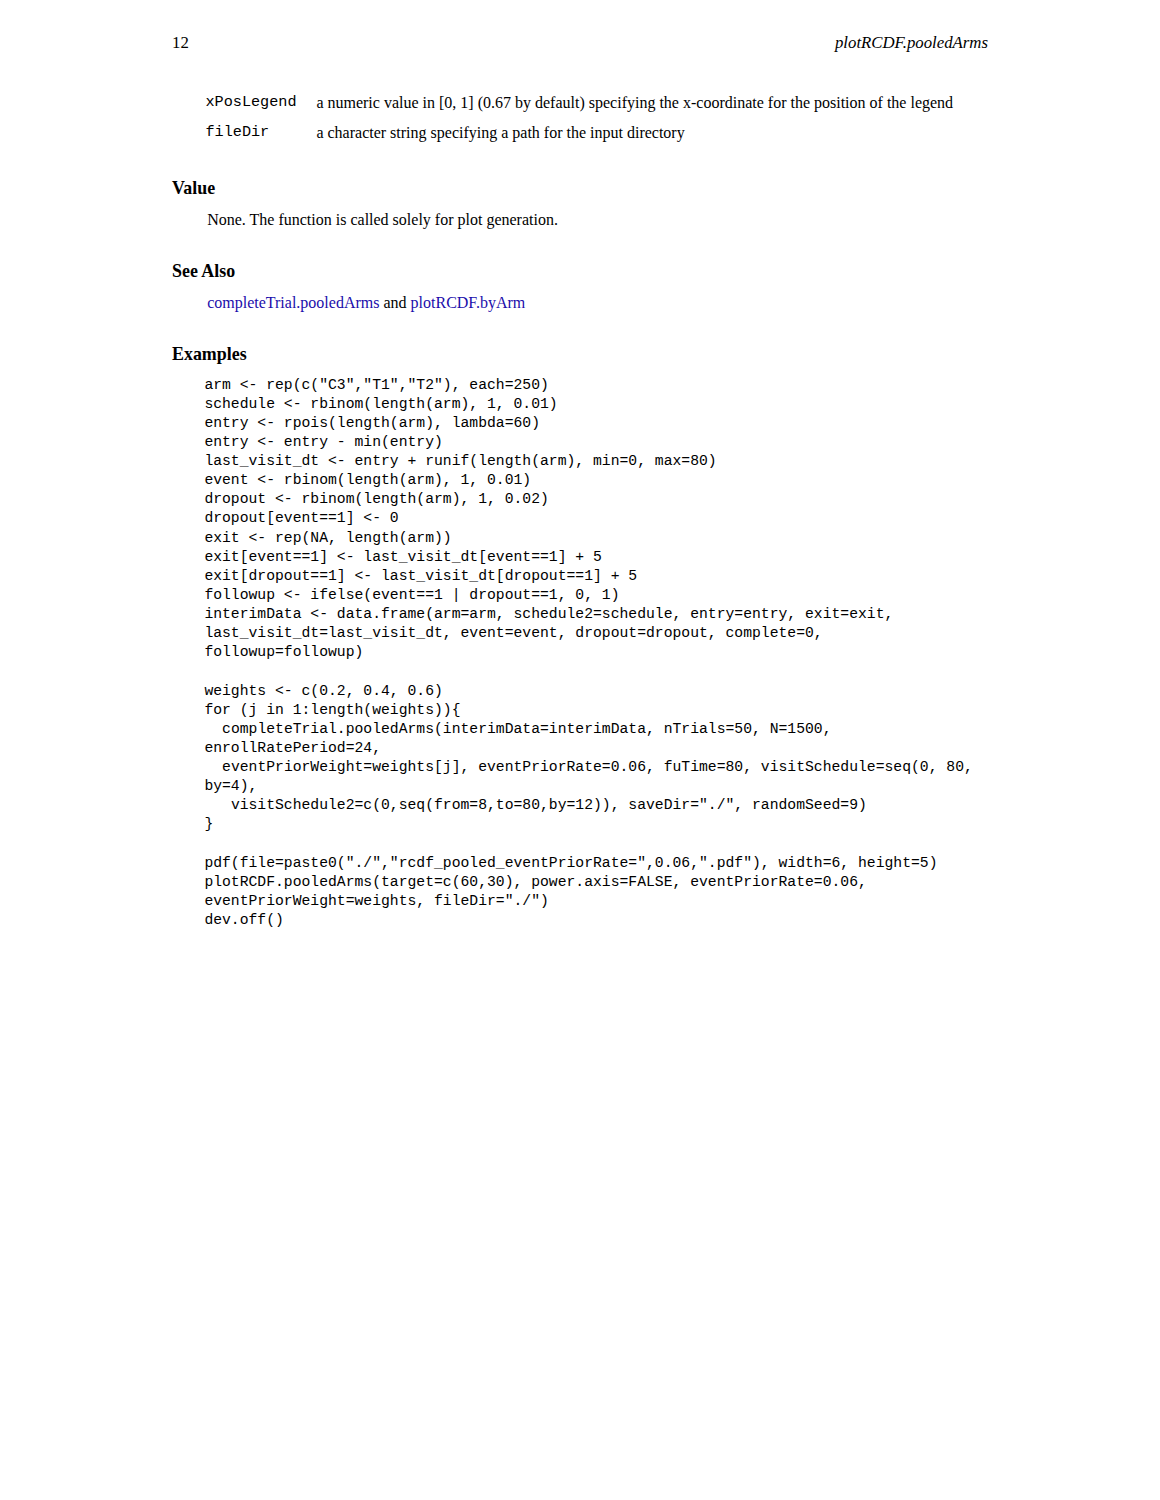12 plotRCDF.pooledArms
xPosLegend
a numeric value in [0, 1] (0.67 by default) specifying the x-coordinate for the position of the legend
fileDir
a character string specifying a path for the input directory
Value
None. The function is called solely for plot generation.
See Also
completeTrial.pooledArms and plotRCDF.byArm
Examples
arm <- rep(c("C3","T1","T2"), each=250)
schedule <- rbinom(length(arm), 1, 0.01)
entry <- rpois(length(arm), lambda=60)
entry <- entry - min(entry)
last_visit_dt <- entry + runif(length(arm), min=0, max=80)
event <- rbinom(length(arm), 1, 0.01)
dropout <- rbinom(length(arm), 1, 0.02)
dropout[event==1] <- 0
exit <- rep(NA, length(arm))
exit[event==1] <- last_visit_dt[event==1] + 5
exit[dropout==1] <- last_visit_dt[dropout==1] + 5
followup <- ifelse(event==1 | dropout==1, 0, 1)
interimData <- data.frame(arm=arm, schedule2=schedule, entry=entry, exit=exit,
last_visit_dt=last_visit_dt, event=event, dropout=dropout, complete=0,
followup=followup)

weights <- c(0.2, 0.4, 0.6)
for (j in 1:length(weights)){
  completeTrial.pooledArms(interimData=interimData, nTrials=50, N=1500, enrollRatePeriod=24,
  eventPriorWeight=weights[j], eventPriorRate=0.06, fuTime=80, visitSchedule=seq(0, 80, by=4),
   visitSchedule2=c(0,seq(from=8,to=80,by=12)), saveDir="./", randomSeed=9)
}

pdf(file=paste0("./","rcdf_pooled_eventPriorRate=",0.06,".pdf"), width=6, height=5)
plotRCDF.pooledArms(target=c(60,30), power.axis=FALSE, eventPriorRate=0.06,
eventPriorWeight=weights, fileDir="./")
dev.off()